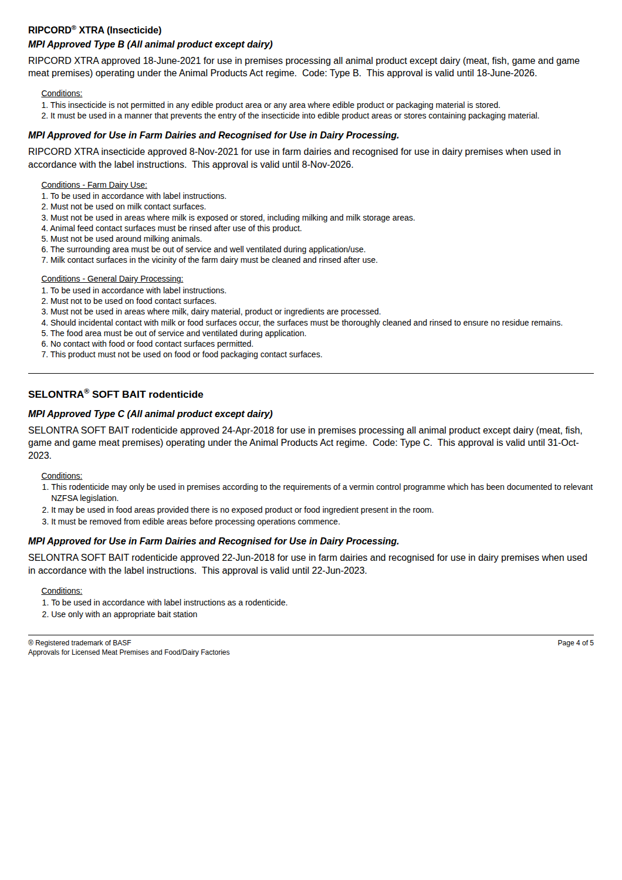RIPCORD® XTRA (Insecticide)
MPI Approved Type B (All animal product except dairy)
RIPCORD XTRA approved 18-June-2021 for use in premises processing all animal product except dairy (meat, fish, game and game meat premises) operating under the Animal Products Act regime. Code: Type B. This approval is valid until 18-June-2026.
Conditions:
1. This insecticide is not permitted in any edible product area or any area where edible product or packaging material is stored.
2. It must be used in a manner that prevents the entry of the insecticide into edible product areas or stores containing packaging material.
MPI Approved for Use in Farm Dairies and Recognised for Use in Dairy Processing.
RIPCORD XTRA insecticide approved 8-Nov-2021 for use in farm dairies and recognised for use in dairy premises when used in accordance with the label instructions. This approval is valid until 8-Nov-2026.
Conditions - Farm Dairy Use:
1. To be used in accordance with label instructions.
2. Must not be used on milk contact surfaces.
3. Must not be used in areas where milk is exposed or stored, including milking and milk storage areas.
4. Animal feed contact surfaces must be rinsed after use of this product.
5. Must not be used around milking animals.
6. The surrounding area must be out of service and well ventilated during application/use.
7. Milk contact surfaces in the vicinity of the farm dairy must be cleaned and rinsed after use.
Conditions - General Dairy Processing:
1. To be used in accordance with label instructions.
2. Must not to be used on food contact surfaces.
3. Must not be used in areas where milk, dairy material, product or ingredients are processed.
4. Should incidental contact with milk or food surfaces occur, the surfaces must be thoroughly cleaned and rinsed to ensure no residue remains.
5. The food area must be out of service and ventilated during application.
6. No contact with food or food contact surfaces permitted.
7. This product must not be used on food or food packaging contact surfaces.
SELONTRA® SOFT BAIT rodenticide
MPI Approved Type C (All animal product except dairy)
SELONTRA SOFT BAIT rodenticide approved 24-Apr-2018 for use in premises processing all animal product except dairy (meat, fish, game and game meat premises) operating under the Animal Products Act regime. Code: Type C. This approval is valid until 31-Oct-2023.
Conditions:
This rodenticide may only be used in premises according to the requirements of a vermin control programme which has been documented to relevant NZFSA legislation.
It may be used in food areas provided there is no exposed product or food ingredient present in the room.
It must be removed from edible areas before processing operations commence.
MPI Approved for Use in Farm Dairies and Recognised for Use in Dairy Processing.
SELONTRA SOFT BAIT rodenticide approved 22-Jun-2018 for use in farm dairies and recognised for use in dairy premises when used in accordance with the label instructions. This approval is valid until 22-Jun-2023.
Conditions:
To be used in accordance with label instructions as a rodenticide.
Use only with an appropriate bait station
® Registered trademark of BASF
Approvals for Licensed Meat Premises and Food/Dairy Factories
Page 4 of 5